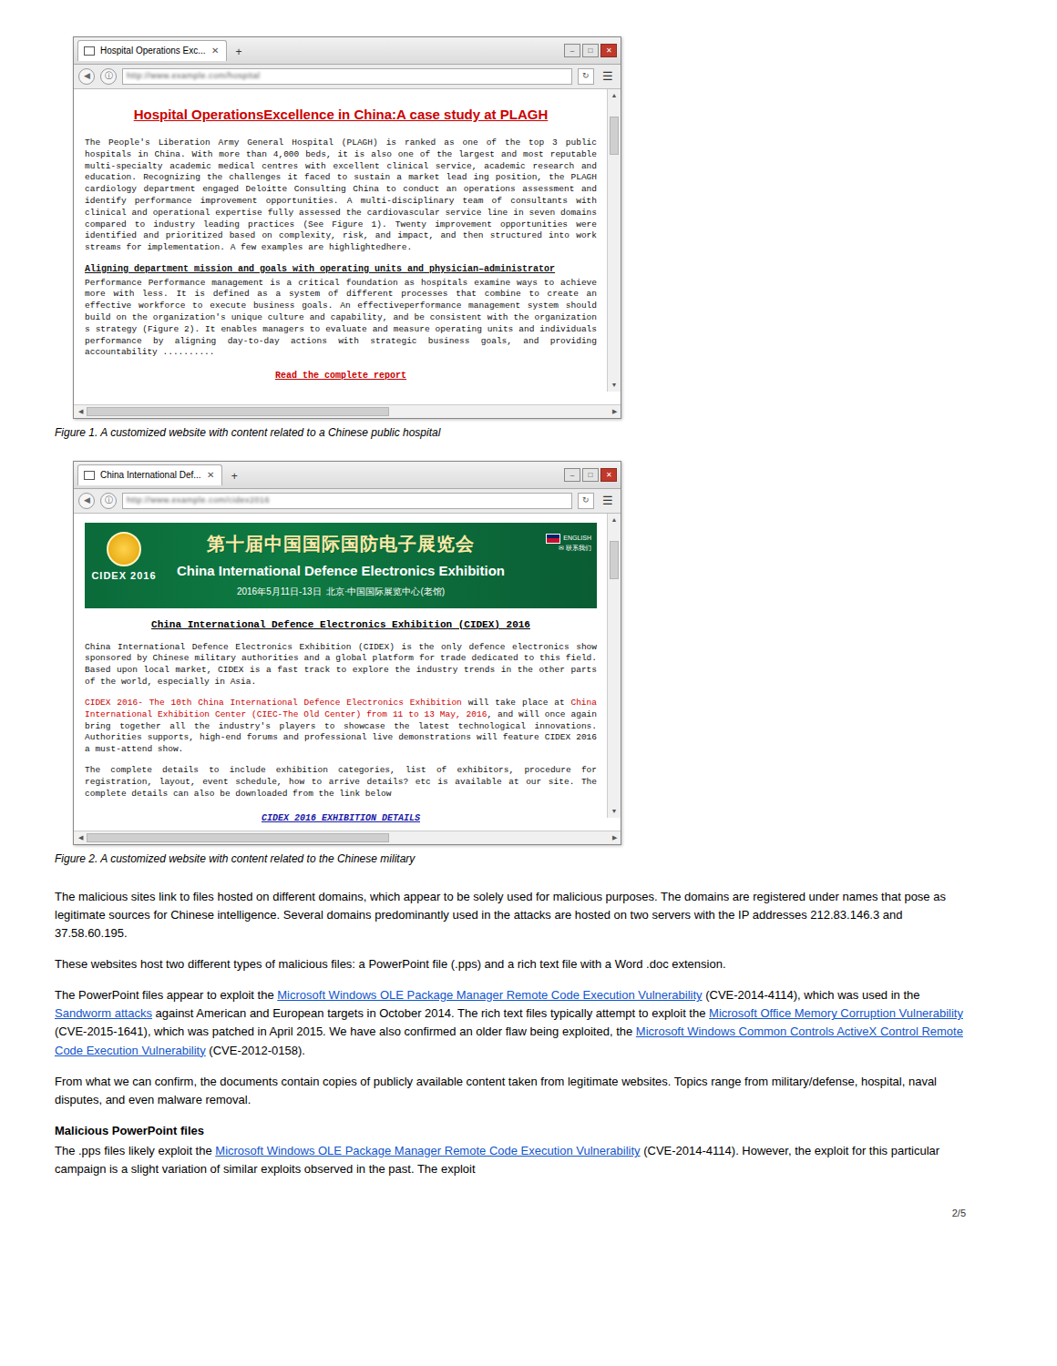Hospital Operations Exc...✕
+
–□✕
◀
ⓘ
http://www.example.com/hospital
↻
☰
▲
▼
Hospital OperationsExcellence in China:A case study at PLAGH
The People's Liberation Army General Hospital (PLAGH) is ranked as one of the top 3 public hospitals in China. With more than 4,000 beds, it is also one of the largest and most reputable multi-specialty academic medical centres with excellent clinical service, academic research and education. Recognizing the challenges it faced to sustain a market lead ing position, the PLAGH cardiology department engaged Deloitte Consulting China to conduct an operations assessment and identify performance improvement opportunities. A multi-disciplinary team of consultants with clinical and operational expertise fully assessed the cardiovascular service line in seven domains compared to industry leading practices (See Figure 1). Twenty improvement opportunities were identified and prioritized based on complexity, risk, and impact, and then structured into work streams for implementation. A few examples are highlightedhere.
Aligning department mission and goals with operating units and physician–administrator
Performance Performance management is a critical foundation as hospitals examine ways to achieve more with less. It is defined as a system of different processes that combine to create an effective workforce to execute business goals. An effectiveperformance management system should build on the organization's unique culture and capability, and be consistent with the organization s strategy (Figure 2). It enables managers to evaluate and measure operating units and individuals performance by aligning day-to-day actions with strategic business goals, and providing accountability ..........
Read the complete report
◀
▶
Figure 1. A customized website with content related to a Chinese public hospital
China International Def...✕
+
–□✕
◀
ⓘ
http://www.example.com/cidex2016
↻
☰
▲
▼
CIDEX 2016
ENGLISH
✉ 联系我们
第十届中国国际国防电子展览会
China International Defence Electronics Exhibition
2016年5月11日-13日 北京·中国国际展览中心(老馆)
China International Defence Electronics Exhibition (CIDEX) 2016
China International Defence Electronics Exhibition (CIDEX) is the only defence electronics show sponsored by Chinese military authorities and a global platform for trade dedicated to this field. Based upon local market, CIDEX is a fast track to explore the industry trends in the other parts of the world, especially in Asia.
CIDEX 2016- The 10th China International Defence Electronics Exhibition will take place at China International Exhibition Center (CIEC-The Old Center) from 11 to 13 May, 2016, and will once again bring together all the industry's players to showcase the latest technological innovations. Authorities supports, high-end forums and professional live demonstrations will feature CIDEX 2016 a must-attend show.
The complete details to include exhibition categories, list of exhibitors, procedure for registration, layout, event schedule, how to arrive details? etc is available at our site. The complete details can also be downloaded from the link below
CIDEX 2016 EXHIBITION DETAILS
◀
▶
Figure 2. A customized website with content related to the Chinese military
The malicious sites link to files hosted on different domains, which appear to be solely used for malicious purposes. The domains are registered under names that pose as legitimate sources for Chinese intelligence. Several domains predominantly used in the attacks are hosted on two servers with the IP addresses 212.83.146.3 and 37.58.60.195.
These websites host two different types of malicious files: a PowerPoint file (.pps) and a rich text file with a Word .doc extension.
The PowerPoint files appear to exploit the Microsoft Windows OLE Package Manager Remote Code Execution Vulnerability (CVE-2014-4114), which was used in the Sandworm attacks against American and European targets in October 2014. The rich text files typically attempt to exploit the Microsoft Office Memory Corruption Vulnerability (CVE-2015-1641), which was patched in April 2015. We have also confirmed an older flaw being exploited, the Microsoft Windows Common Controls ActiveX Control Remote Code Execution Vulnerability (CVE-2012-0158).
From what we can confirm, the documents contain copies of publicly available content taken from legitimate websites. Topics range from military/defense, hospital, naval disputes, and even malware removal.
Malicious PowerPoint files
The .pps files likely exploit the Microsoft Windows OLE Package Manager Remote Code Execution Vulnerability (CVE-2014-4114). However, the exploit for this particular campaign is a slight variation of similar exploits observed in the past. The exploit
2/5